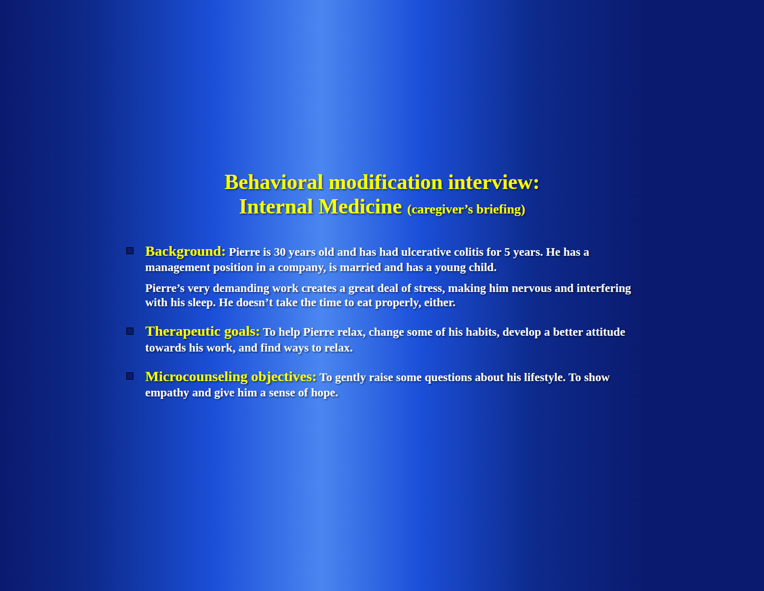Behavioral modification interview:
Internal Medicine (caregiver’s briefing)
Background: Pierre is 30 years old and has had ulcerative colitis for 5 years. He has a management position in a company, is married and has a young child.
Pierre’s very demanding work creates a great deal of stress, making him nervous and interfering with his sleep. He doesn’t take the time to eat properly, either.
Therapeutic goals: To help Pierre relax, change some of his habits, develop a better attitude towards his work, and find ways to relax.
Microcounseling objectives: To gently raise some questions about his lifestyle. To show empathy and give him a sense of hope.